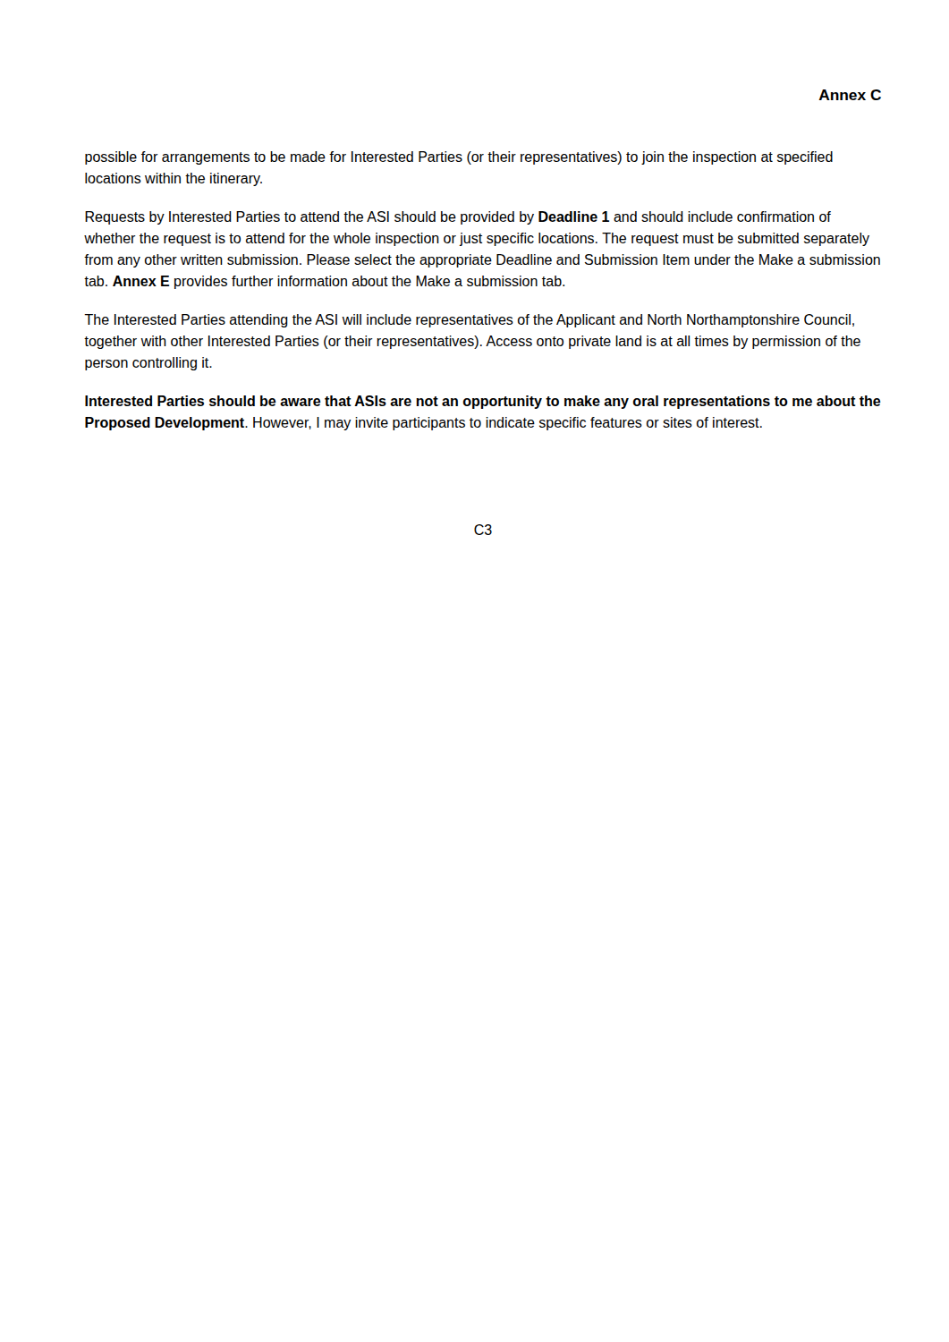Annex C
possible for arrangements to be made for Interested Parties (or their representatives) to join the inspection at specified locations within the itinerary.
Requests by Interested Parties to attend the ASI should be provided by Deadline 1 and should include confirmation of whether the request is to attend for the whole inspection or just specific locations. The request must be submitted separately from any other written submission. Please select the appropriate Deadline and Submission Item under the Make a submission tab. Annex E provides further information about the Make a submission tab.
The Interested Parties attending the ASI will include representatives of the Applicant and North Northamptonshire Council, together with other Interested Parties (or their representatives). Access onto private land is at all times by permission of the person controlling it.
Interested Parties should be aware that ASIs are not an opportunity to make any oral representations to me about the Proposed Development. However, I may invite participants to indicate specific features or sites of interest.
C3